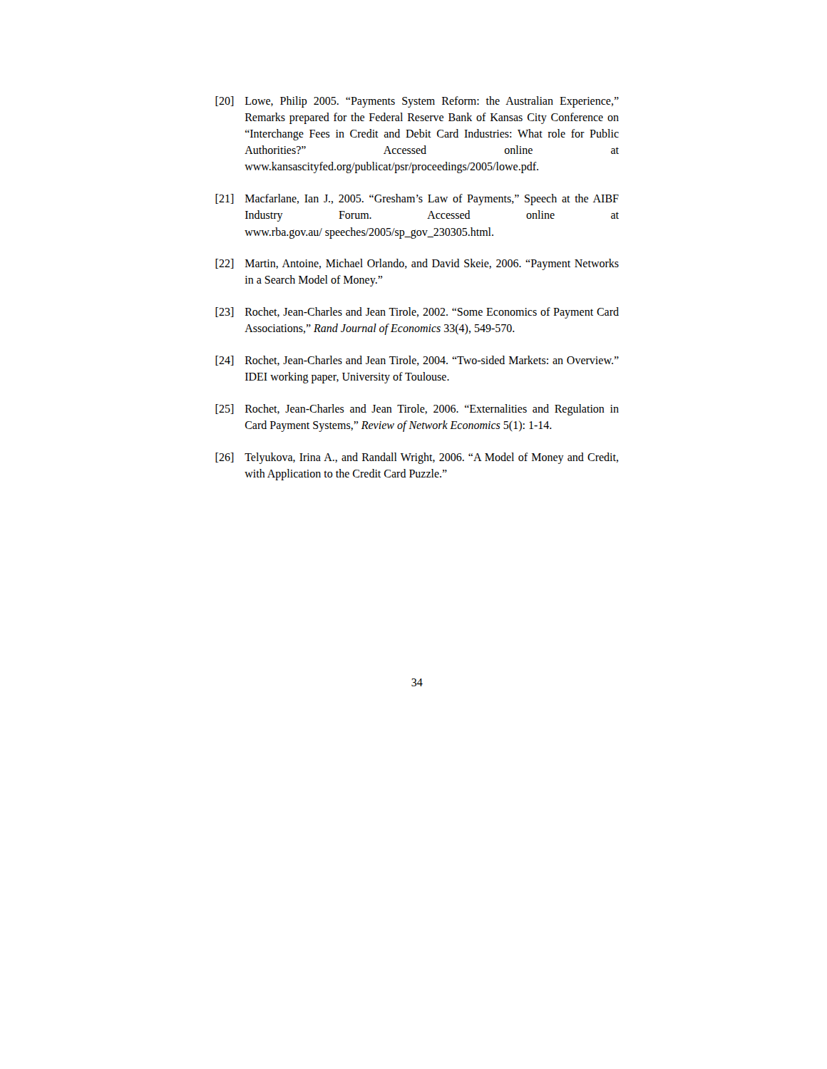[20] Lowe, Philip 2005. “Payments System Reform: the Australian Experience,” Remarks prepared for the Federal Reserve Bank of Kansas City Conference on “Interchange Fees in Credit and Debit Card Industries: What role for Public Authorities?” Accessed online at www.kansascityfed.org/publicat/psr/proceedings/2005/lowe.pdf.
[21] Macfarlane, Ian J., 2005. “Gresham’s Law of Payments,” Speech at the AIBF Industry Forum. Accessed online at www.rba.gov.au/ speeches/2005/sp_gov_230305.html.
[22] Martin, Antoine, Michael Orlando, and David Skeie, 2006. “Payment Networks in a Search Model of Money.”
[23] Rochet, Jean-Charles and Jean Tirole, 2002. “Some Economics of Payment Card Associations,” Rand Journal of Economics 33(4), 549-570.
[24] Rochet, Jean-Charles and Jean Tirole, 2004. “Two-sided Markets: an Overview.” IDEI working paper, University of Toulouse.
[25] Rochet, Jean-Charles and Jean Tirole, 2006. “Externalities and Regulation in Card Payment Systems,” Review of Network Economics 5(1): 1-14.
[26] Telyukova, Irina A., and Randall Wright, 2006. “A Model of Money and Credit, with Application to the Credit Card Puzzle.”
34